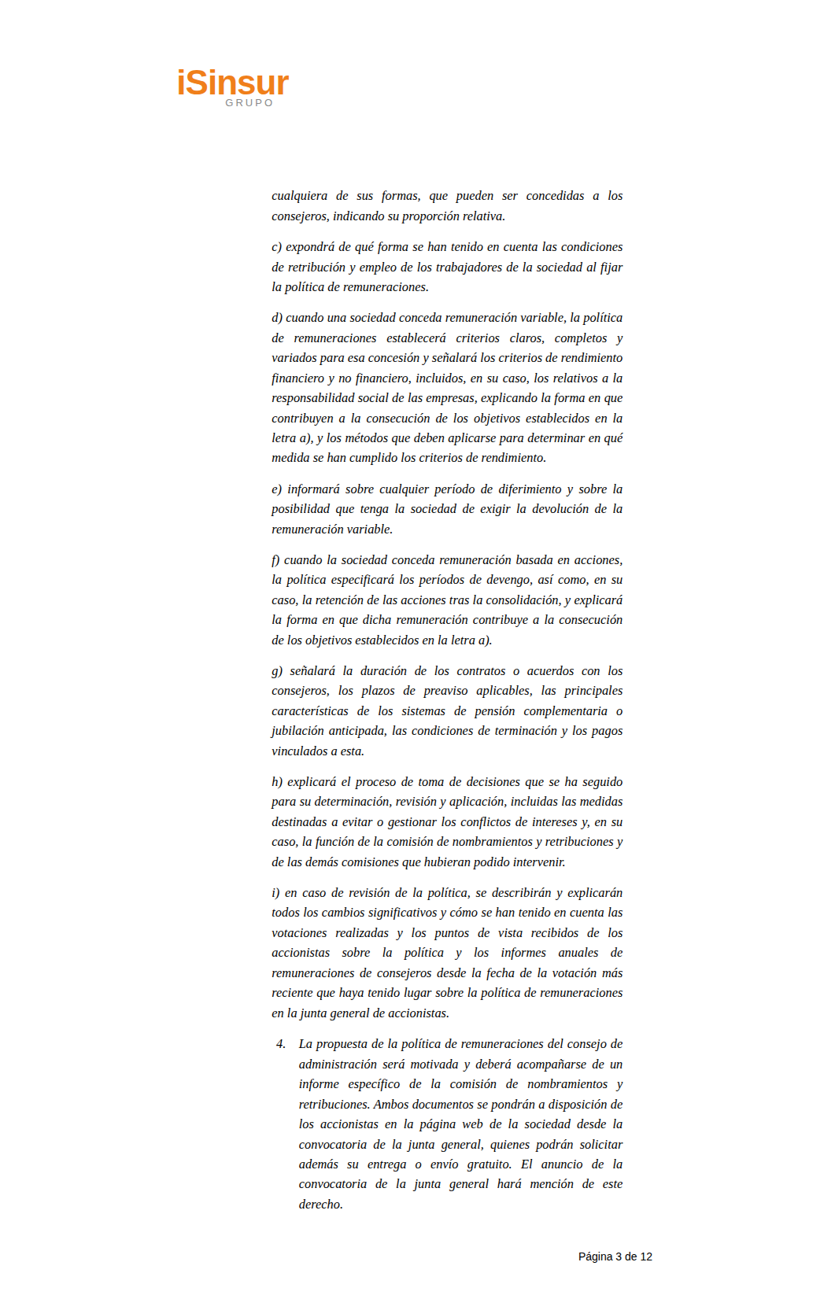iSinsur
GRUPO
cualquiera de sus formas, que pueden ser concedidas a los consejeros, indicando su proporción relativa.
c) expondrá de qué forma se han tenido en cuenta las condiciones de retribución y empleo de los trabajadores de la sociedad al fijar la política de remuneraciones.
d) cuando una sociedad conceda remuneración variable, la política de remuneraciones establecerá criterios claros, completos y variados para esa concesión y señalará los criterios de rendimiento financiero y no financiero, incluidos, en su caso, los relativos a la responsabilidad social de las empresas, explicando la forma en que contribuyen a la consecución de los objetivos establecidos en la letra a), y los métodos que deben aplicarse para determinar en qué medida se han cumplido los criterios de rendimiento.
e) informará sobre cualquier período de diferimiento y sobre la posibilidad que tenga la sociedad de exigir la devolución de la remuneración variable.
f) cuando la sociedad conceda remuneración basada en acciones, la política especificará los períodos de devengo, así como, en su caso, la retención de las acciones tras la consolidación, y explicará la forma en que dicha remuneración contribuye a la consecución de los objetivos establecidos en la letra a).
g) señalará la duración de los contratos o acuerdos con los consejeros, los plazos de preaviso aplicables, las principales características de los sistemas de pensión complementaria o jubilación anticipada, las condiciones de terminación y los pagos vinculados a esta.
h) explicará el proceso de toma de decisiones que se ha seguido para su determinación, revisión y aplicación, incluidas las medidas destinadas a evitar o gestionar los conflictos de intereses y, en su caso, la función de la comisión de nombramientos y retribuciones y de las demás comisiones que hubieran podido intervenir.
i) en caso de revisión de la política, se describirán y explicarán todos los cambios significativos y cómo se han tenido en cuenta las votaciones realizadas y los puntos de vista recibidos de los accionistas sobre la política y los informes anuales de remuneraciones de consejeros desde la fecha de la votación más reciente que haya tenido lugar sobre la política de remuneraciones en la junta general de accionistas.
La propuesta de la política de remuneraciones del consejo de administración será motivada y deberá acompañarse de un informe específico de la comisión de nombramientos y retribuciones. Ambos documentos se pondrán a disposición de los accionistas en la página web de la sociedad desde la convocatoria de la junta general, quienes podrán solicitar además su entrega o envío gratuito. El anuncio de la convocatoria de la junta general hará mención de este derecho.
Página 3 de 12